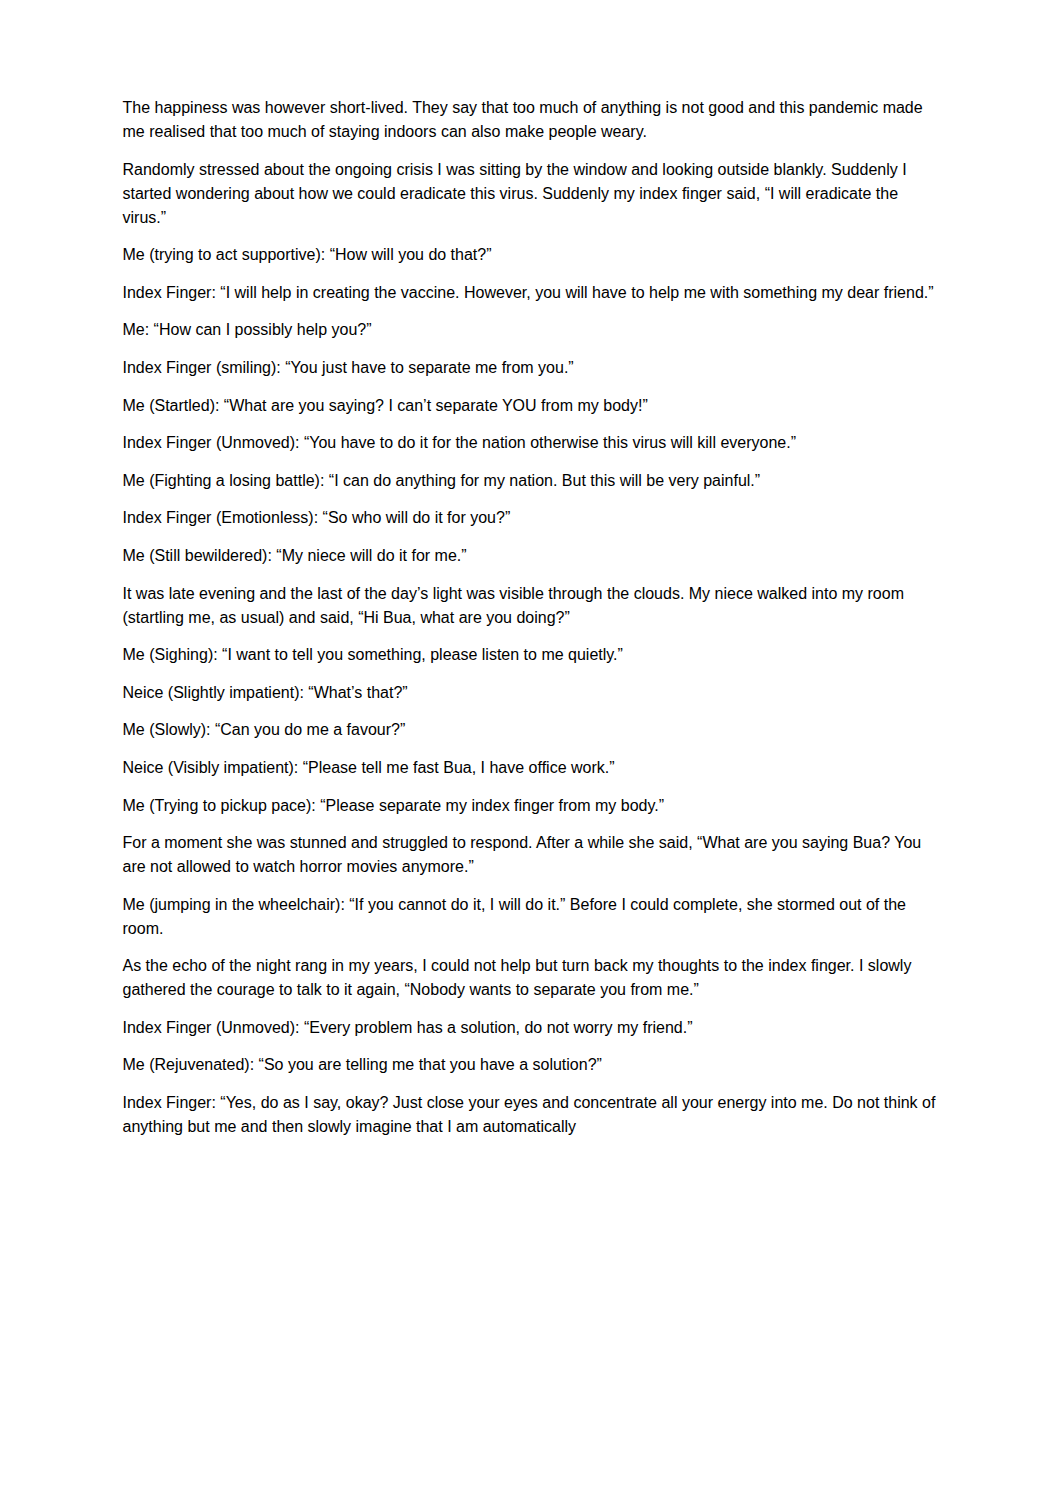The happiness was however short-lived. They say that too much of anything is not good and this pandemic made me realised that too much of staying indoors can also make people weary.
Randomly stressed about the ongoing crisis I was sitting by the window and looking outside blankly. Suddenly I started wondering about how we could eradicate this virus. Suddenly my index finger said, “I will eradicate the virus.”
Me (trying to act supportive): “How will you do that?”
Index Finger: “I will help in creating the vaccine. However, you will have to help me with something my dear friend.”
Me: “How can I possibly help you?”
Index Finger (smiling): “You just have to separate me from you.”
Me (Startled): “What are you saying? I can’t separate YOU from my body!”
Index Finger (Unmoved): “You have to do it for the nation otherwise this virus will kill everyone.”
Me (Fighting a losing battle): “I can do anything for my nation. But this will be very painful.”
Index Finger (Emotionless): “So who will do it for you?”
Me (Still bewildered): “My niece will do it for me.”
It was late evening and the last of the day’s light was visible through the clouds. My niece walked into my room (startling me, as usual) and said, “Hi Bua, what are you doing?”
Me (Sighing): “I want to tell you something, please listen to me quietly.”
Neice (Slightly impatient): “What’s that?”
Me (Slowly): “Can you do me a favour?”
Neice (Visibly impatient): “Please tell me fast Bua, I have office work.”
Me (Trying to pickup pace): “Please separate my index finger from my body.”
For a moment she was stunned and struggled to respond. After a while she said, “What are you saying Bua? You are not allowed to watch horror movies anymore.”
Me (jumping in the wheelchair): “If you cannot do it, I will do it.” Before I could complete, she stormed out of the room.
As the echo of the night rang in my years, I could not help but turn back my thoughts to the index finger. I slowly gathered the courage to talk to it again, “Nobody wants to separate you from me.”
Index Finger (Unmoved): “Every problem has a solution, do not worry my friend.”
Me (Rejuvenated): “So you are telling me that you have a solution?”
Index Finger: “Yes, do as I say, okay? Just close your eyes and concentrate all your energy into me. Do not think of anything but me and then slowly imagine that I am automatically